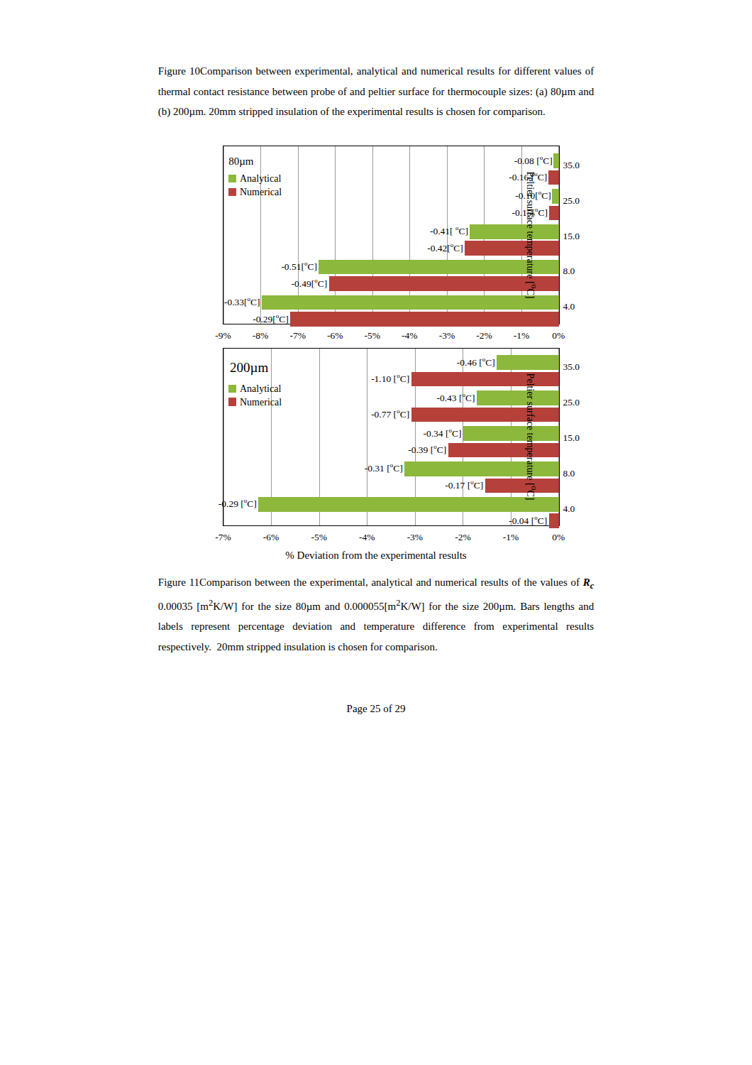Figure 10Comparison between experimental, analytical and numerical results for different values of thermal contact resistance between probe of and peltier surface for thermocouple sizes: (a) 80µm and (b) 200µm. 20mm stripped insulation of the experimental results is chosen for comparison.
80µm
Analytical
Numerical
-0.08 [oC]
-0.16 [oC]
35.0
-0.10[oC]
-0.15[oC]
25.0
-0.41[ oC]
-0.42[oC]
15.0
-0.51[oC]
-0.49[oC]
8.0
-0.33[oC]
-0.29[oC]
4.0
-9%
-8%
-7%
-6%
-5%
-4%
-3%
-2%
-1%
0%
Peltier surface temperature [oC]
200µm
Analytical
Numerical
-0.46 [oC]
-1.10 [oC]
35.0
-0.43 [oC]
-0.77 [oC]
25.0
-0.34 [oC]
-0.39 [oC]
15.0
-0.31 [oC]
-0.17 [oC]
8.0
-0.29 [oC]
-0.04 [oC]
4.0
-7%
-6%
-5%
-4%
-3%
-2%
-1%
0%
Peltier surface temperature [oC]
% Deviation from the experimental results
Figure 11Comparison between the experimental, analytical and numerical results of the values of Rc 0.00035 [m2K/W] for the size 80µm and 0.000055[m2K/W] for the size 200µm. Bars lengths and labels represent percentage deviation and temperature difference from experimental results respectively. 20mm stripped insulation is chosen for comparison.
Page 25 of 29